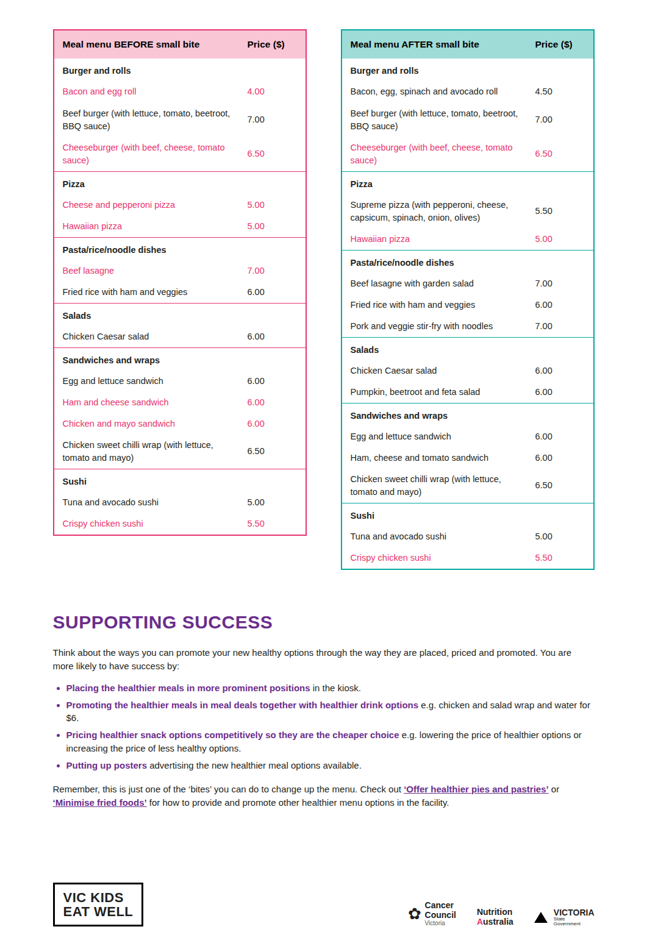| Meal menu BEFORE small bite | Price ($) |
| --- | --- |
| Burger and rolls |
| Bacon and egg roll | 4.00 |
| Beef burger (with lettuce, tomato, beetroot, BBQ sauce) | 7.00 |
| Cheeseburger (with beef, cheese, tomato sauce) | 6.50 |
| Pizza |
| Cheese and pepperoni pizza | 5.00 |
| Hawaiian pizza | 5.00 |
| Pasta/rice/noodle dishes |
| Beef lasagne | 7.00 |
| Fried rice with ham and veggies | 6.00 |
| Salads |
| Chicken Caesar salad | 6.00 |
| Sandwiches and wraps |
| Egg and lettuce sandwich | 6.00 |
| Ham and cheese sandwich | 6.00 |
| Chicken and mayo sandwich | 6.00 |
| Chicken sweet chilli wrap (with lettuce, tomato and mayo) | 6.50 |
| Sushi |
| Tuna and avocado sushi | 5.00 |
| Crispy chicken sushi | 5.50 |
| Meal menu AFTER small bite | Price ($) |
| --- | --- |
| Burger and rolls |
| Bacon, egg, spinach and avocado roll | 4.50 |
| Beef burger (with lettuce, tomato, beetroot, BBQ sauce) | 7.00 |
| Cheeseburger (with beef, cheese, tomato sauce) | 6.50 |
| Pizza |
| Supreme pizza (with pepperoni, cheese, capsicum, spinach, onion, olives) | 5.50 |
| Hawaiian pizza | 5.00 |
| Pasta/rice/noodle dishes |
| Beef lasagne with garden salad | 7.00 |
| Fried rice with ham and veggies | 6.00 |
| Pork and veggie stir-fry with noodles | 7.00 |
| Salads |
| Chicken Caesar salad | 6.00 |
| Pumpkin, beetroot and feta salad | 6.00 |
| Sandwiches and wraps |
| Egg and lettuce sandwich | 6.00 |
| Ham, cheese and tomato sandwich | 6.00 |
| Chicken sweet chilli wrap (with lettuce, tomato and mayo) | 6.50 |
| Sushi |
| Tuna and avocado sushi | 5.00 |
| Crispy chicken sushi | 5.50 |
SUPPORTING SUCCESS
Think about the ways you can promote your new healthy options through the way they are placed, priced and promoted. You are more likely to have success by:
Placing the healthier meals in more prominent positions in the kiosk.
Promoting the healthier meals in meal deals together with healthier drink options e.g. chicken and salad wrap and water for $6.
Pricing healthier snack options competitively so they are the cheaper choice e.g. lowering the price of healthier options or increasing the price of less healthy options.
Putting up posters advertising the new healthier meal options available.
Remember, this is just one of the ‘bites’ you can do to change up the menu. Check out ‘Offer healthier pies and pastries’ or ‘Minimise fried foods’ for how to provide and promote other healthier menu options in the facility.
VIC KIDS
EAT WELL
✿ Cancer
CouncilVictoria
Nutrition
Australia
VICTORIAState
Government